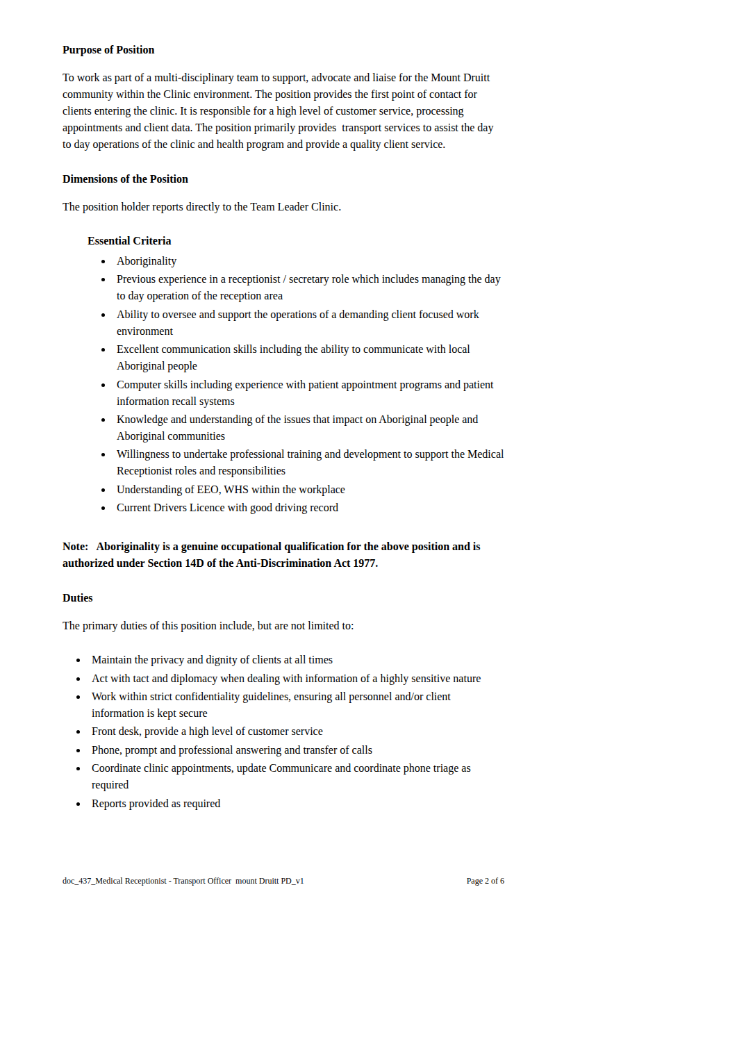Purpose of Position
To work as part of a multi-disciplinary team to support, advocate and liaise for the Mount Druitt community within the Clinic environment. The position provides the first point of contact for clients entering the clinic. It is responsible for a high level of customer service, processing appointments and client data. The position primarily provides transport services to assist the day to day operations of the clinic and health program and provide a quality client service.
Dimensions of the Position
The position holder reports directly to the Team Leader Clinic.
Essential Criteria
Aboriginality
Previous experience in a receptionist / secretary role which includes managing the day to day operation of the reception area
Ability to oversee and support the operations of a demanding client focused work environment
Excellent communication skills including the ability to communicate with local Aboriginal people
Computer skills including experience with patient appointment programs and patient information recall systems
Knowledge and understanding of the issues that impact on Aboriginal people and Aboriginal communities
Willingness to undertake professional training and development to support the Medical Receptionist roles and responsibilities
Understanding of EEO, WHS within the workplace
Current Drivers Licence with good driving record
Note: Aboriginality is a genuine occupational qualification for the above position and is authorized under Section 14D of the Anti-Discrimination Act 1977.
Duties
The primary duties of this position include, but are not limited to:
Maintain the privacy and dignity of clients at all times
Act with tact and diplomacy when dealing with information of a highly sensitive nature
Work within strict confidentiality guidelines, ensuring all personnel and/or client information is kept secure
Front desk, provide a high level of customer service
Phone, prompt and professional answering and transfer of calls
Coordinate clinic appointments, update Communicare and coordinate phone triage as required
Reports provided as required
doc_437_Medical Receptionist - Transport Officer mount Druitt PD_v1 Page 2 of 6